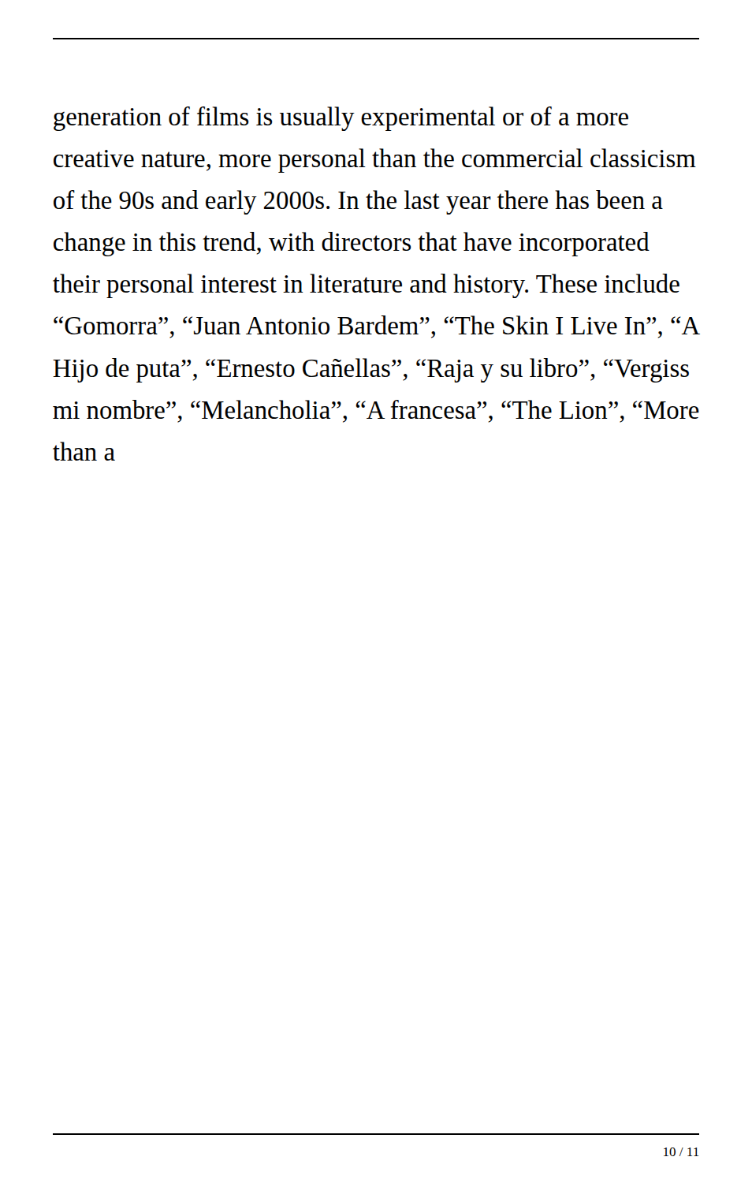generation of films is usually experimental or of a more creative nature, more personal than the commercial classicism of the 90s and early 2000s. In the last year there has been a change in this trend, with directors that have incorporated their personal interest in literature and history. These include “Gomorra”, “Juan Antonio Bardem”, “The Skin I Live In”, “A Hijo de puta”, “Ernesto Cañellas”, “Raja y su libro”, “Vergiss mi nombre”, “Melancholia”, “A francesa”, “The Lion”, “More than a
10 / 11